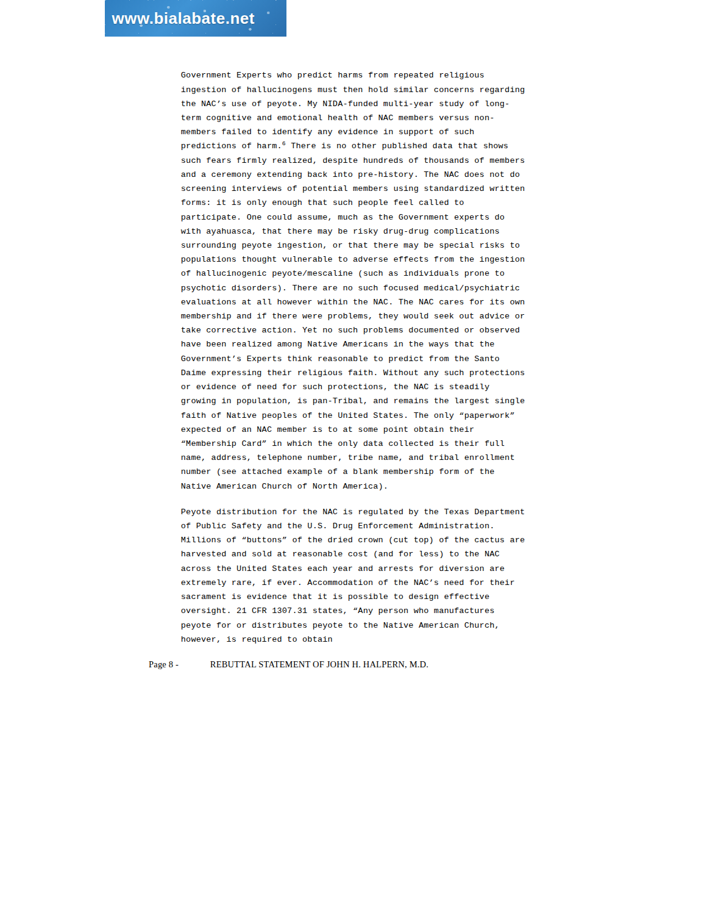www.bialabate.net
Government Experts who predict harms from repeated religious ingestion of hallucinogens must then hold similar concerns regarding the NAC’s use of peyote. My NIDA-funded multi-year study of long-term cognitive and emotional health of NAC members versus non-members failed to identify any evidence in support of such predictions of harm.6 There is no other published data that shows such fears firmly realized, despite hundreds of thousands of members and a ceremony extending back into pre-history. The NAC does not do screening interviews of potential members using standardized written forms: it is only enough that such people feel called to participate. One could assume, much as the Government experts do with ayahuasca, that there may be risky drug-drug complications surrounding peyote ingestion, or that there may be special risks to populations thought vulnerable to adverse effects from the ingestion of hallucinogenic peyote/mescaline (such as individuals prone to psychotic disorders). There are no such focused medical/psychiatric evaluations at all however within the NAC. The NAC cares for its own membership and if there were problems, they would seek out advice or take corrective action. Yet no such problems documented or observed have been realized among Native Americans in the ways that the Government’s Experts think reasonable to predict from the Santo Daime expressing their religious faith. Without any such protections or evidence of need for such protections, the NAC is steadily growing in population, is pan-Tribal, and remains the largest single faith of Native peoples of the United States. The only “paperwork” expected of an NAC member is to at some point obtain their “Membership Card” in which the only data collected is their full name, address, telephone number, tribe name, and tribal enrollment number (see attached example of a blank membership form of the Native American Church of North America).
Peyote distribution for the NAC is regulated by the Texas Department of Public Safety and the U.S. Drug Enforcement Administration. Millions of “buttons” of the dried crown (cut top) of the cactus are harvested and sold at reasonable cost (and for less) to the NAC across the United States each year and arrests for diversion are extremely rare, if ever. Accommodation of the NAC’s need for their sacrament is evidence that it is possible to design effective oversight. 21 CFR 1307.31 states, “Any person who manufactures peyote for or distributes peyote to the Native American Church, however, is required to obtain
Page 8 -REBUTTAL STATEMENT OF JOHN H. HALPERN, M.D.